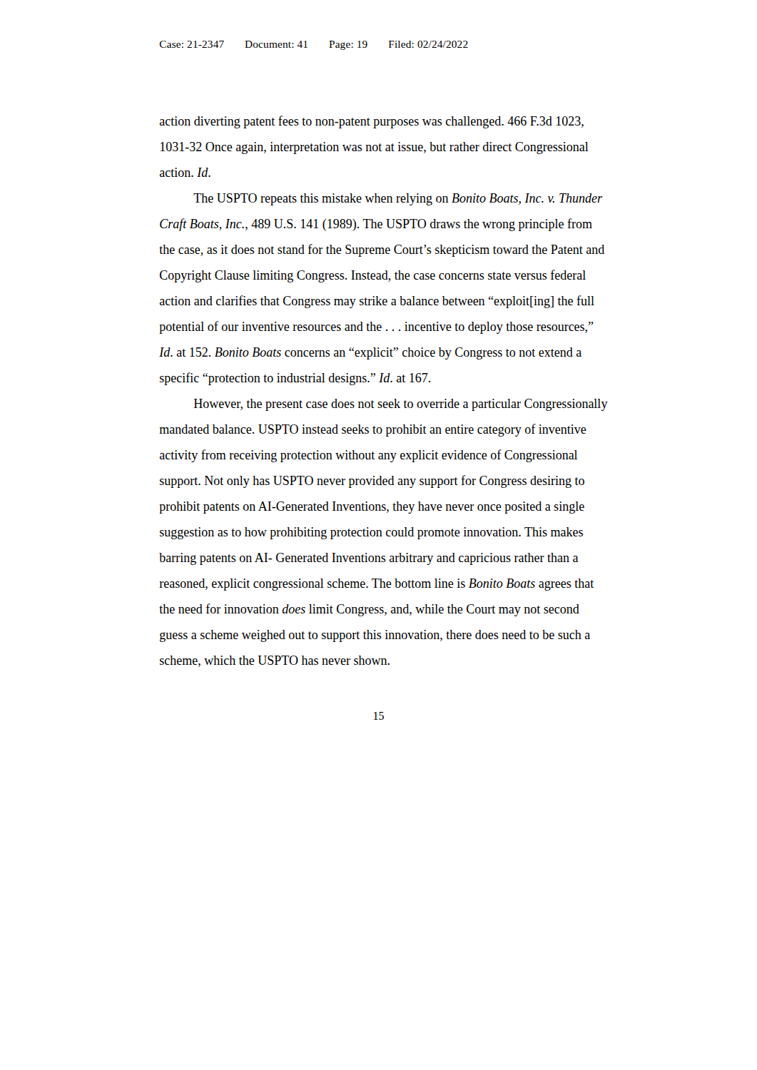Case: 21-2347 Document: 41 Page: 19 Filed: 02/24/2022
action diverting patent fees to non-patent purposes was challenged. 466 F.3d 1023, 1031-32 Once again, interpretation was not at issue, but rather direct Congressional action. Id.
The USPTO repeats this mistake when relying on Bonito Boats, Inc. v. Thunder Craft Boats, Inc., 489 U.S. 141 (1989). The USPTO draws the wrong principle from the case, as it does not stand for the Supreme Court’s skepticism toward the Patent and Copyright Clause limiting Congress. Instead, the case concerns state versus federal action and clarifies that Congress may strike a balance between “exploit[ing] the full potential of our inventive resources and the . . . incentive to deploy those resources,” Id. at 152. Bonito Boats concerns an “explicit” choice by Congress to not extend a specific “protection to industrial designs.” Id. at 167.
However, the present case does not seek to override a particular Congressionally mandated balance. USPTO instead seeks to prohibit an entire category of inventive activity from receiving protection without any explicit evidence of Congressional support. Not only has USPTO never provided any support for Congress desiring to prohibit patents on AI-Generated Inventions, they have never once posited a single suggestion as to how prohibiting protection could promote innovation. This makes barring patents on AI- Generated Inventions arbitrary and capricious rather than a reasoned, explicit congressional scheme. The bottom line is Bonito Boats agrees that the need for innovation does limit Congress, and, while the Court may not second guess a scheme weighed out to support this innovation, there does need to be such a scheme, which the USPTO has never shown.
15